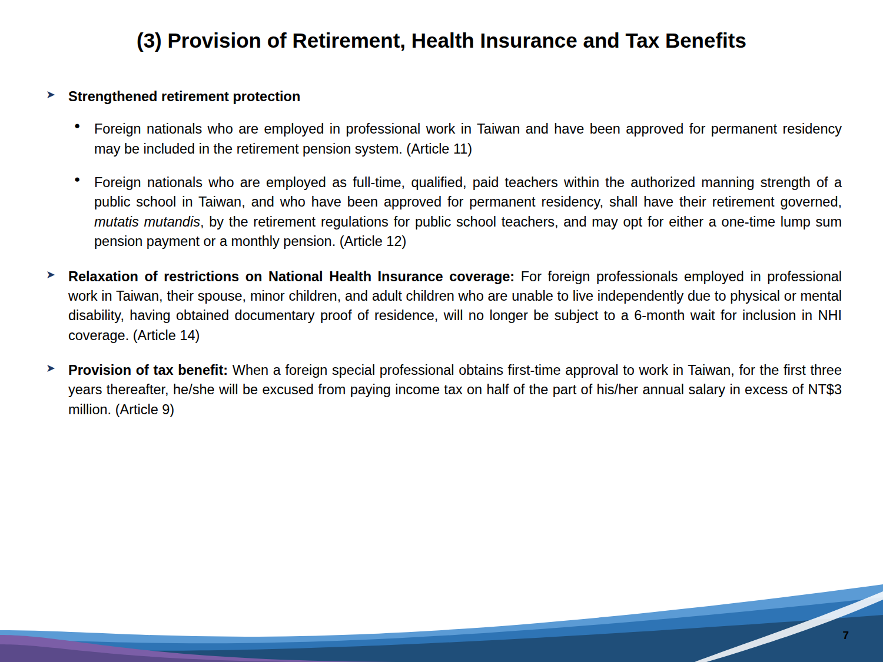(3) Provision of Retirement, Health Insurance and Tax Benefits
Strengthened retirement protection
Foreign nationals who are employed in professional work in Taiwan and have been approved for permanent residency may be included in the retirement pension system. (Article 11)
Foreign nationals who are employed as full-time, qualified, paid teachers within the authorized manning strength of a public school in Taiwan, and who have been approved for permanent residency, shall have their retirement governed, mutatis mutandis, by the retirement regulations for public school teachers, and may opt for either a one-time lump sum pension payment or a monthly pension. (Article 12)
Relaxation of restrictions on National Health Insurance coverage: For foreign professionals employed in professional work in Taiwan, their spouse, minor children, and adult children who are unable to live independently due to physical or mental disability, having obtained documentary proof of residence, will no longer be subject to a 6-month wait for inclusion in NHI coverage. (Article 14)
Provision of tax benefit: When a foreign special professional obtains first-time approval to work in Taiwan, for the first three years thereafter, he/she will be excused from paying income tax on half of the part of his/her annual salary in excess of NT$3 million. (Article 9)
7